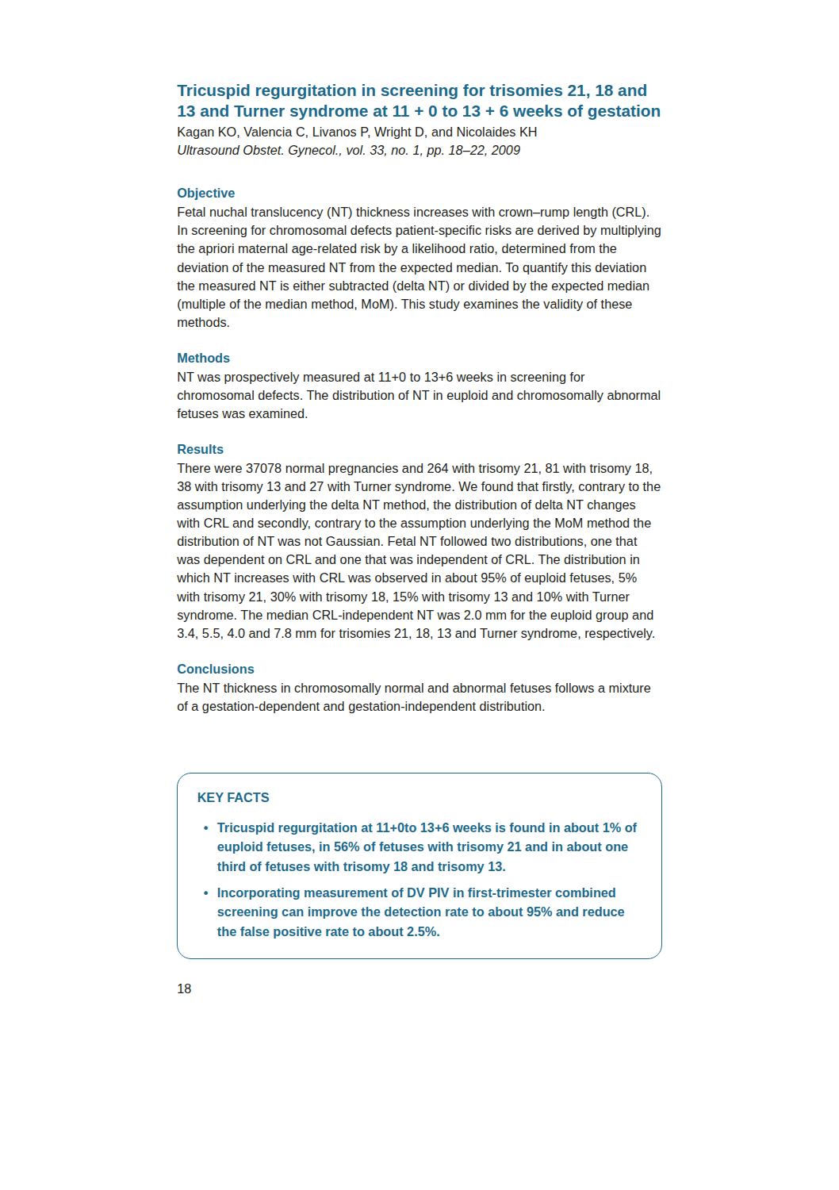Tricuspid regurgitation in screening for trisomies 21, 18 and 13 and Turner syndrome at 11 + 0 to 13 + 6 weeks of gestation
Kagan KO, Valencia C, Livanos P, Wright D, and Nicolaides KH
Ultrasound Obstet. Gynecol., vol. 33, no. 1, pp. 18–22, 2009
Objective
Fetal nuchal translucency (NT) thickness increases with crown–rump length (CRL). In screening for chromosomal defects patient-specific risks are derived by multiplying the apriori maternal age-related risk by a likelihood ratio, determined from the deviation of the measured NT from the expected median. To quantify this deviation the measured NT is either subtracted (delta NT) or divided by the expected median (multiple of the median method, MoM). This study examines the validity of these methods.
Methods
NT was prospectively measured at 11+0 to 13+6 weeks in screening for chromosomal defects. The distribution of NT in euploid and chromosomally abnormal fetuses was examined.
Results
There were 37078 normal pregnancies and 264 with trisomy 21, 81 with trisomy 18, 38 with trisomy 13 and 27 with Turner syndrome. We found that firstly, contrary to the assumption underlying the delta NT method, the distribution of delta NT changes with CRL and secondly, contrary to the assumption underlying the MoM method the distribution of NT was not Gaussian. Fetal NT followed two distributions, one that was dependent on CRL and one that was independent of CRL. The distribution in which NT increases with CRL was observed in about 95% of euploid fetuses, 5% with trisomy 21, 30% with trisomy 18, 15% with trisomy 13 and 10% with Turner syndrome. The median CRL-independent NT was 2.0 mm for the euploid group and 3.4, 5.5, 4.0 and 7.8 mm for trisomies 21, 18, 13 and Turner syndrome, respectively.
Conclusions
The NT thickness in chromosomally normal and abnormal fetuses follows a mixture of a gestation-dependent and gestation-independent distribution.
KEY FACTS
Tricuspid regurgitation at 11+0to 13+6 weeks is found in about 1% of euploid fetuses, in 56% of fetuses with trisomy 21 and in about one third of fetuses with trisomy 18 and trisomy 13.
Incorporating measurement of DV PIV in first-trimester combined screening can improve the detection rate to about 95% and reduce the false positive rate to about 2.5%.
18